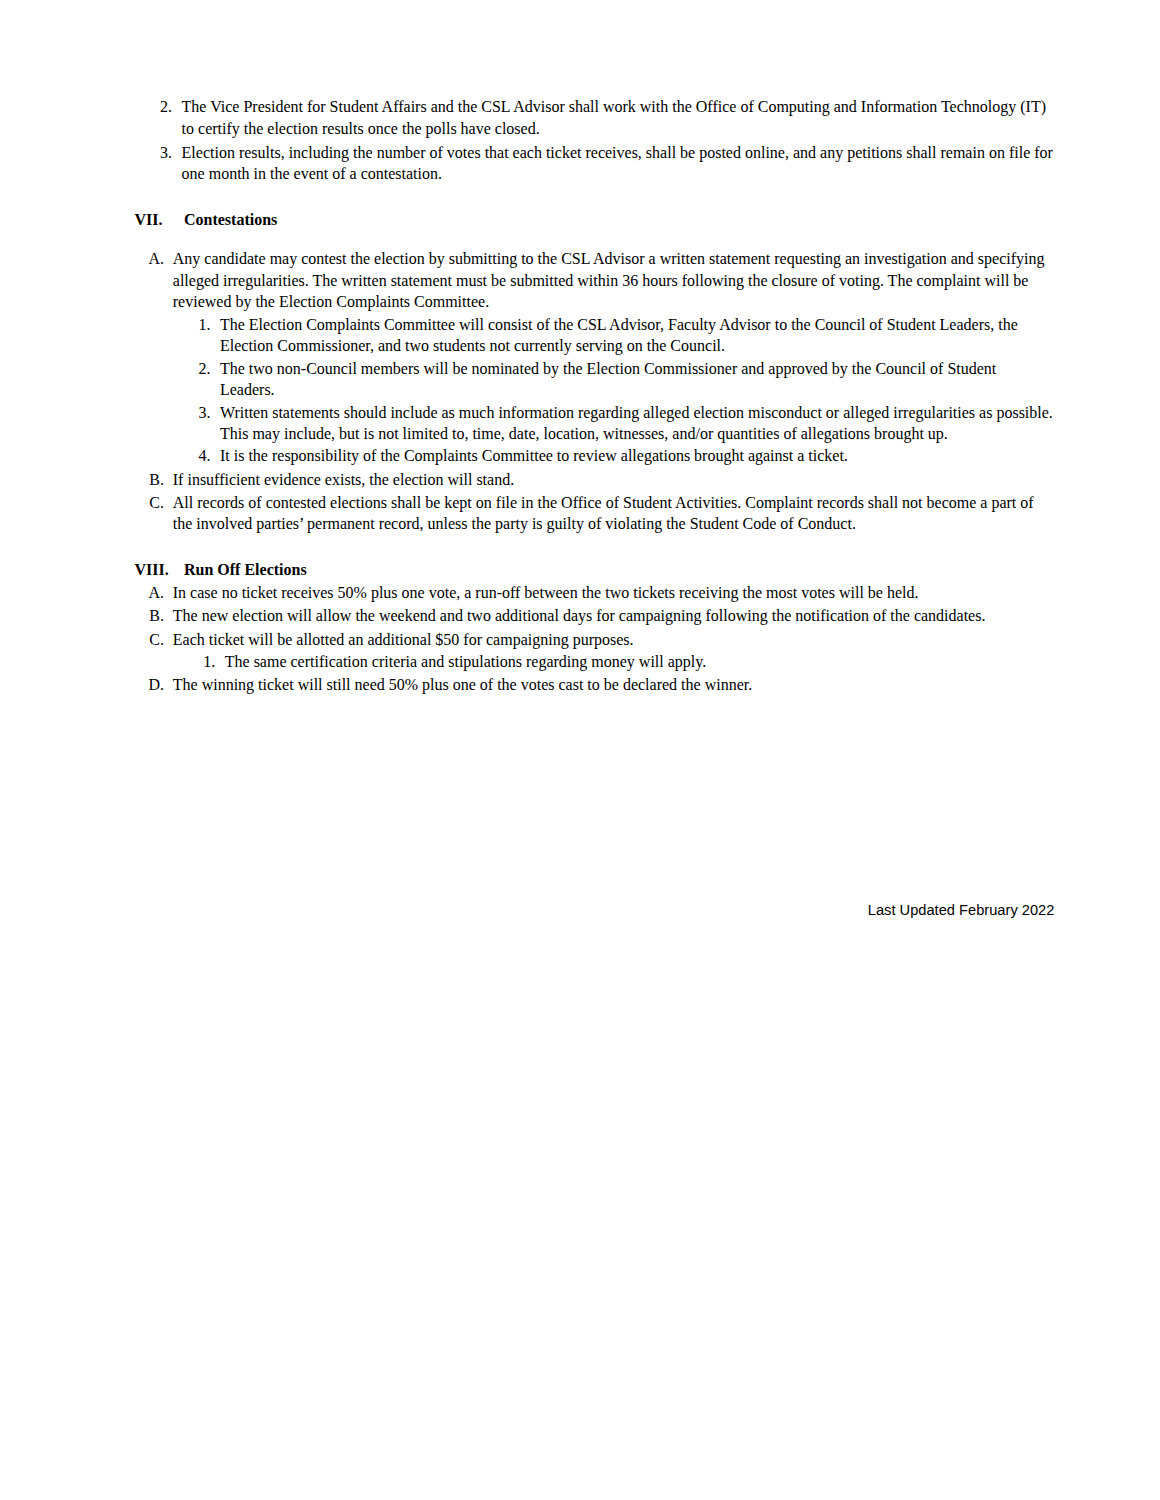The Vice President for Student Affairs and the CSL Advisor shall work with the Office of Computing and Information Technology (IT) to certify the election results once the polls have closed.
Election results, including the number of votes that each ticket receives, shall be posted online, and any petitions shall remain on file for one month in the event of a contestation.
VII. Contestations
Any candidate may contest the election by submitting to the CSL Advisor a written statement requesting an investigation and specifying alleged irregularities. The written statement must be submitted within 36 hours following the closure of voting. The complaint will be reviewed by the Election Complaints Committee.
The Election Complaints Committee will consist of the CSL Advisor, Faculty Advisor to the Council of Student Leaders, the Election Commissioner, and two students not currently serving on the Council.
The two non-Council members will be nominated by the Election Commissioner and approved by the Council of Student Leaders.
Written statements should include as much information regarding alleged election misconduct or alleged irregularities as possible. This may include, but is not limited to, time, date, location, witnesses, and/or quantities of allegations brought up.
It is the responsibility of the Complaints Committee to review allegations brought against a ticket.
If insufficient evidence exists, the election will stand.
All records of contested elections shall be kept on file in the Office of Student Activities. Complaint records shall not become a part of the involved parties’ permanent record, unless the party is guilty of violating the Student Code of Conduct.
VIII. Run Off Elections
In case no ticket receives 50% plus one vote, a run-off between the two tickets receiving the most votes will be held.
The new election will allow the weekend and two additional days for campaigning following the notification of the candidates.
Each ticket will be allotted an additional $50 for campaigning purposes.
The same certification criteria and stipulations regarding money will apply.
The winning ticket will still need 50% plus one of the votes cast to be declared the winner.
Last Updated February 2022